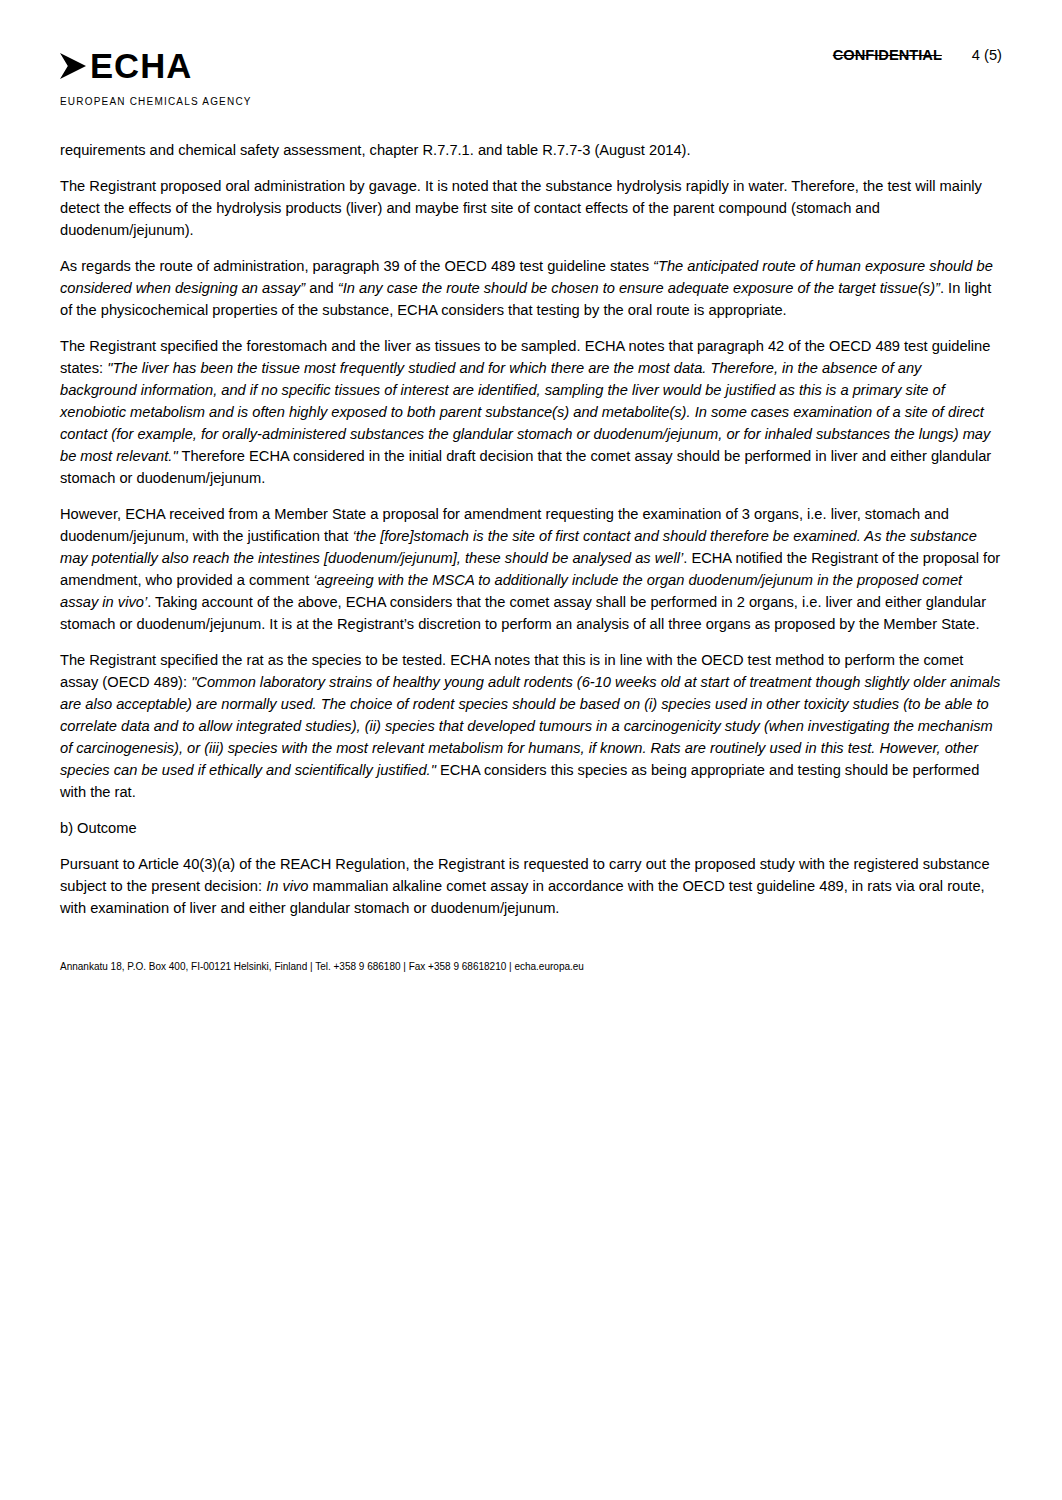ECHA
EUROPEAN CHEMICALS AGENCY
CONFIDENTIAL4 (5)
requirements and chemical safety assessment, chapter R.7.7.1. and table R.7.7-3 (August 2014).
The Registrant proposed oral administration by gavage. It is noted that the substance hydrolysis rapidly in water. Therefore, the test will mainly detect the effects of the hydrolysis products (liver) and maybe first site of contact effects of the parent compound (stomach and duodenum/jejunum).
As regards the route of administration, paragraph 39 of the OECD 489 test guideline states “The anticipated route of human exposure should be considered when designing an assay” and “In any case the route should be chosen to ensure adequate exposure of the target tissue(s)”. In light of the physicochemical properties of the substance, ECHA considers that testing by the oral route is appropriate.
The Registrant specified the forestomach and the liver as tissues to be sampled. ECHA notes that paragraph 42 of the OECD 489 test guideline states: "The liver has been the tissue most frequently studied and for which there are the most data. Therefore, in the absence of any background information, and if no specific tissues of interest are identified, sampling the liver would be justified as this is a primary site of xenobiotic metabolism and is often highly exposed to both parent substance(s) and metabolite(s). In some cases examination of a site of direct contact (for example, for orally-administered substances the glandular stomach or duodenum/jejunum, or for inhaled substances the lungs) may be most relevant." Therefore ECHA considered in the initial draft decision that the comet assay should be performed in liver and either glandular stomach or duodenum/jejunum.
However, ECHA received from a Member State a proposal for amendment requesting the examination of 3 organs, i.e. liver, stomach and duodenum/jejunum, with the justification that ‘the [fore]stomach is the site of first contact and should therefore be examined. As the substance may potentially also reach the intestines [duodenum/jejunum], these should be analysed as well’. ECHA notified the Registrant of the proposal for amendment, who provided a comment ‘agreeing with the MSCA to additionally include the organ duodenum/jejunum in the proposed comet assay in vivo’. Taking account of the above, ECHA considers that the comet assay shall be performed in 2 organs, i.e. liver and either glandular stomach or duodenum/jejunum. It is at the Registrant’s discretion to perform an analysis of all three organs as proposed by the Member State.
The Registrant specified the rat as the species to be tested. ECHA notes that this is in line with the OECD test method to perform the comet assay (OECD 489): "Common laboratory strains of healthy young adult rodents (6-10 weeks old at start of treatment though slightly older animals are also acceptable) are normally used. The choice of rodent species should be based on (i) species used in other toxicity studies (to be able to correlate data and to allow integrated studies), (ii) species that developed tumours in a carcinogenicity study (when investigating the mechanism of carcinogenesis), or (iii) species with the most relevant metabolism for humans, if known. Rats are routinely used in this test. However, other species can be used if ethically and scientifically justified." ECHA considers this species as being appropriate and testing should be performed with the rat.
b) Outcome
Pursuant to Article 40(3)(a) of the REACH Regulation, the Registrant is requested to carry out the proposed study with the registered substance subject to the present decision: In vivo mammalian alkaline comet assay in accordance with the OECD test guideline 489, in rats via oral route, with examination of liver and either glandular stomach or duodenum/jejunum.
Annankatu 18, P.O. Box 400, FI-00121 Helsinki, Finland | Tel. +358 9 686180 | Fax +358 9 68618210 | echa.europa.eu